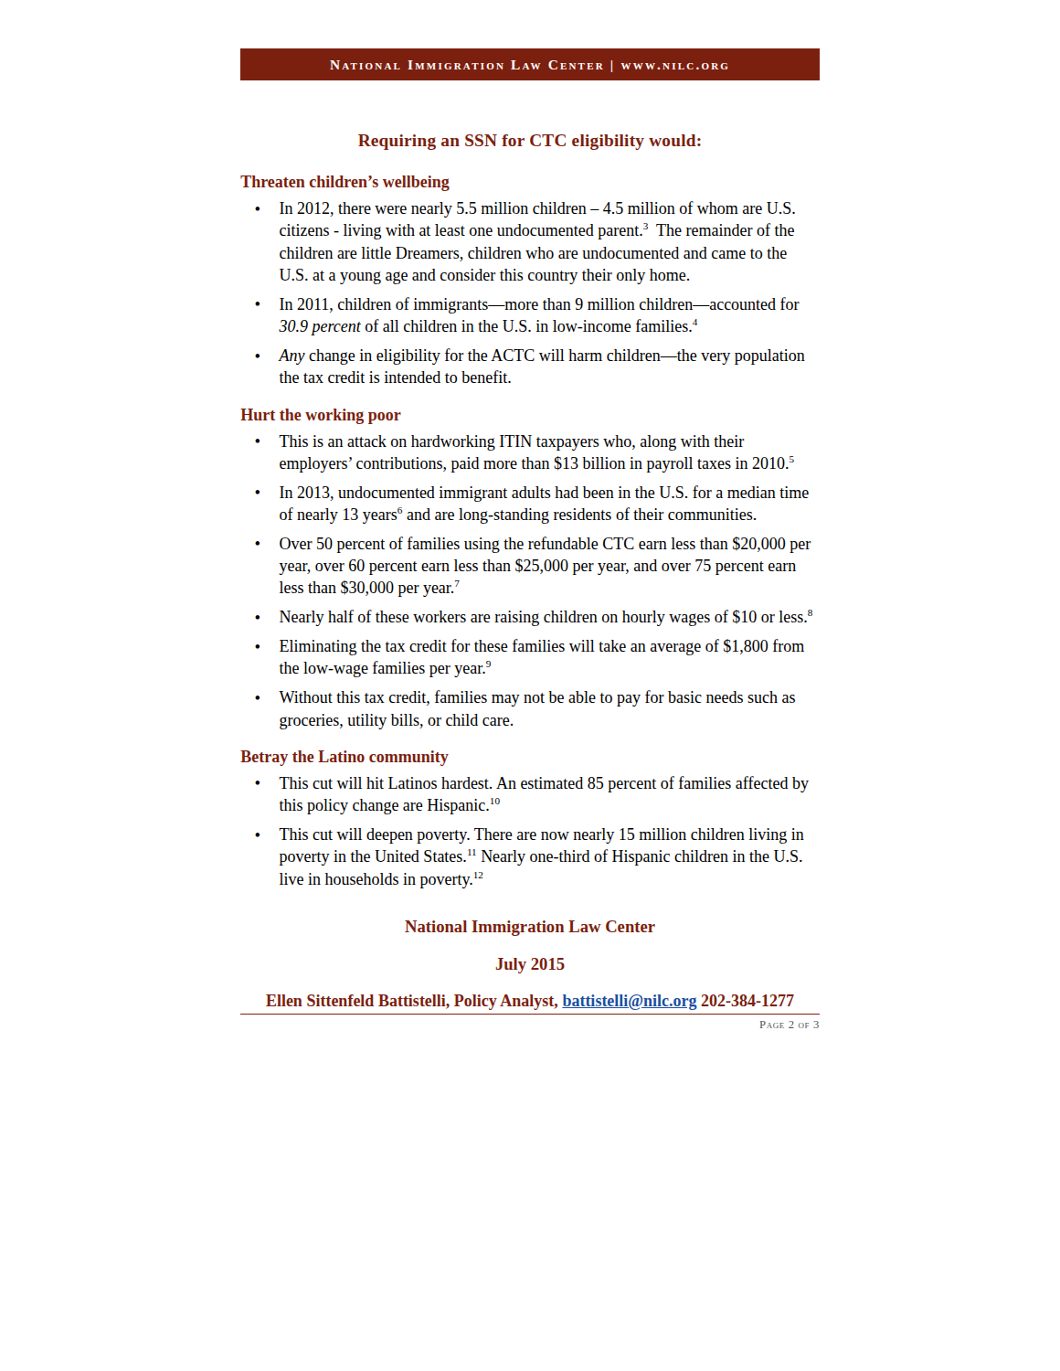National Immigration Law Center | www.nilc.org
Requiring an SSN for CTC eligibility would:
Threaten children’s wellbeing
In 2012, there were nearly 5.5 million children – 4.5 million of whom are U.S. citizens - living with at least one undocumented parent.3 The remainder of the children are little Dreamers, children who are undocumented and came to the U.S. at a young age and consider this country their only home.
In 2011, children of immigrants—more than 9 million children—accounted for 30.9 percent of all children in the U.S. in low-income families.4
Any change in eligibility for the ACTC will harm children—the very population the tax credit is intended to benefit.
Hurt the working poor
This is an attack on hardworking ITIN taxpayers who, along with their employers’ contributions, paid more than $13 billion in payroll taxes in 2010.5
In 2013, undocumented immigrant adults had been in the U.S. for a median time of nearly 13 years6 and are long-standing residents of their communities.
Over 50 percent of families using the refundable CTC earn less than $20,000 per year, over 60 percent earn less than $25,000 per year, and over 75 percent earn less than $30,000 per year.7
Nearly half of these workers are raising children on hourly wages of $10 or less.8
Eliminating the tax credit for these families will take an average of $1,800 from the low-wage families per year.9
Without this tax credit, families may not be able to pay for basic needs such as groceries, utility bills, or child care.
Betray the Latino community
This cut will hit Latinos hardest. An estimated 85 percent of families affected by this policy change are Hispanic.10
This cut will deepen poverty. There are now nearly 15 million children living in poverty in the United States.11 Nearly one-third of Hispanic children in the U.S. live in households in poverty.12
National Immigration Law Center
July 2015
Ellen Sittenfeld Battistelli, Policy Analyst, battistelli@nilc.org 202-384-1277
Page 2 of 3